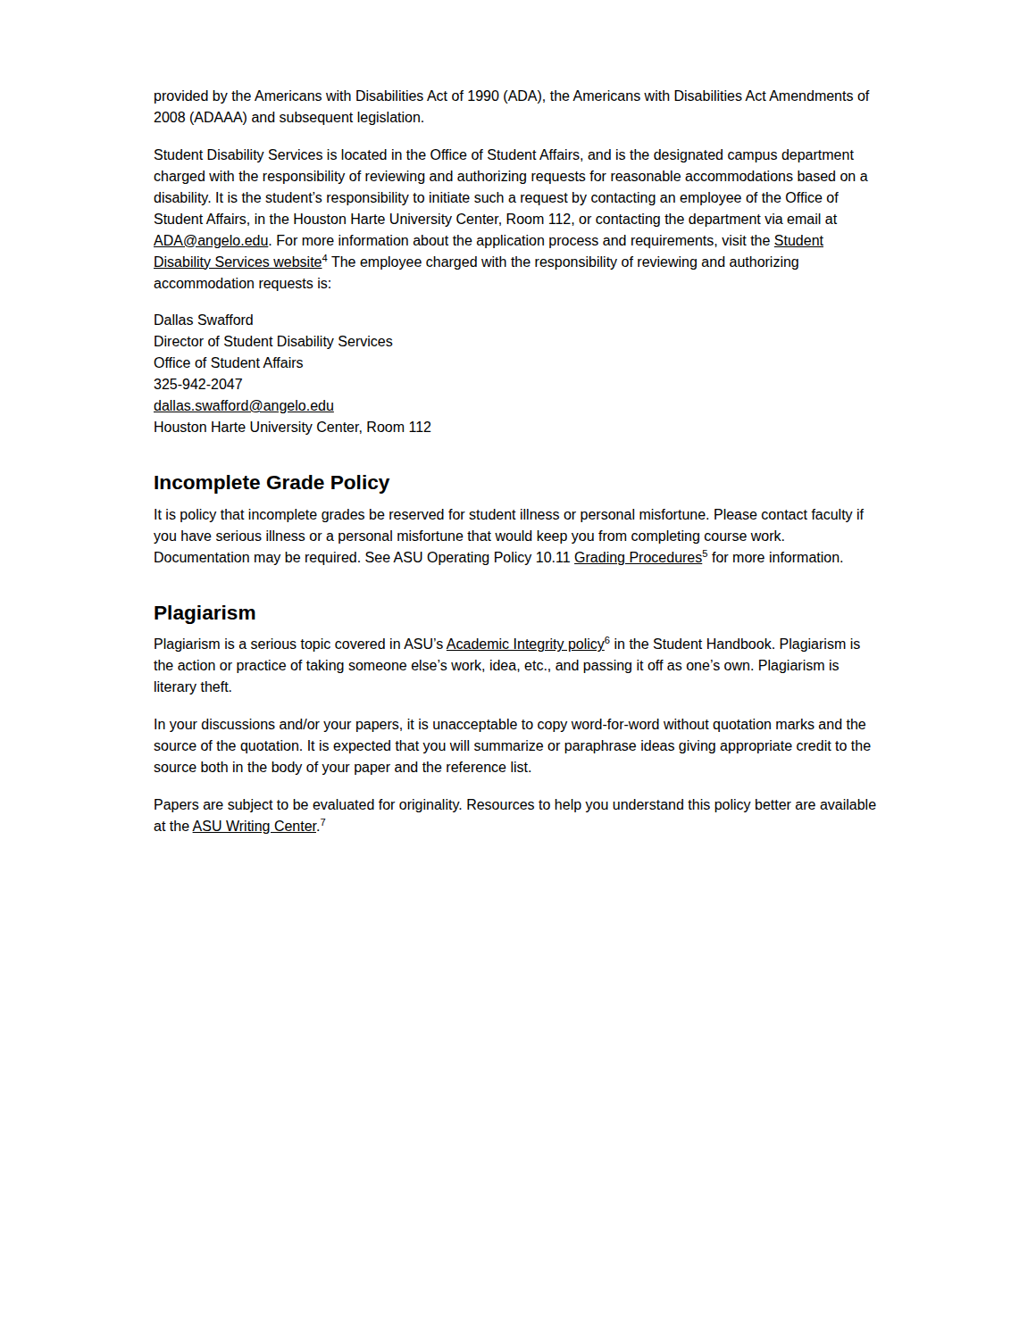provided by the Americans with Disabilities Act of 1990 (ADA), the Americans with Disabilities Act Amendments of 2008 (ADAAA) and subsequent legislation.
Student Disability Services is located in the Office of Student Affairs, and is the designated campus department charged with the responsibility of reviewing and authorizing requests for reasonable accommodations based on a disability. It is the student’s responsibility to initiate such a request by contacting an employee of the Office of Student Affairs, in the Houston Harte University Center, Room 112, or contacting the department via email at ADA@angelo.edu. For more information about the application process and requirements, visit the Student Disability Services website4 The employee charged with the responsibility of reviewing and authorizing accommodation requests is:
Dallas Swafford Director of Student Disability Services Office of Student Affairs 325-942-2047 dallas.swafford@angelo.edu Houston Harte University Center, Room 112
Incomplete Grade Policy
It is policy that incomplete grades be reserved for student illness or personal misfortune. Please contact faculty if you have serious illness or a personal misfortune that would keep you from completing course work. Documentation may be required. See ASU Operating Policy 10.11 Grading Procedures5 for more information.
Plagiarism
Plagiarism is a serious topic covered in ASU’s Academic Integrity policy6 in the Student Handbook. Plagiarism is the action or practice of taking someone else’s work, idea, etc., and passing it off as one’s own. Plagiarism is literary theft.
In your discussions and/or your papers, it is unacceptable to copy word-for-word without quotation marks and the source of the quotation. It is expected that you will summarize or paraphrase ideas giving appropriate credit to the source both in the body of your paper and the reference list.
Papers are subject to be evaluated for originality. Resources to help you understand this policy better are available at the ASU Writing Center.7